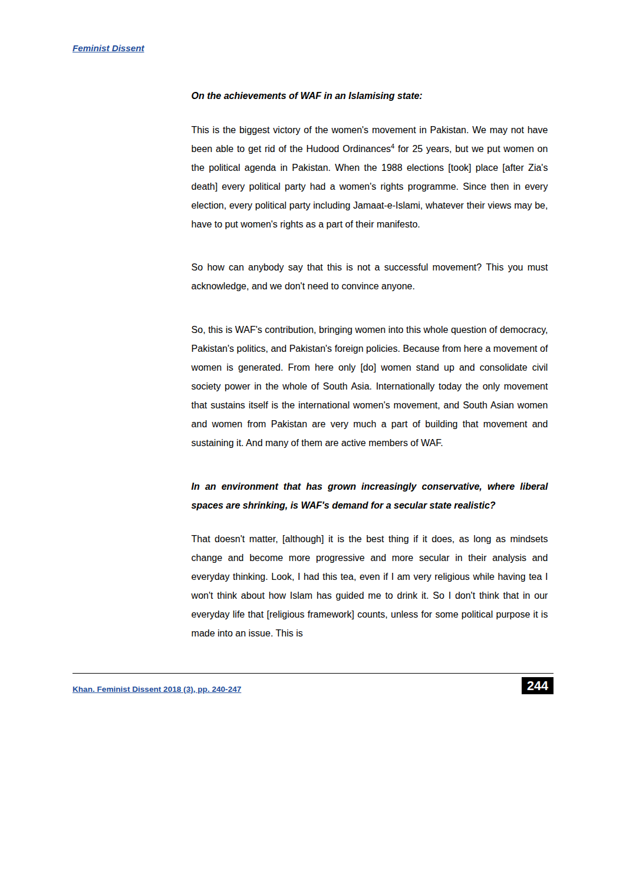Feminist Dissent
On the achievements of WAF in an Islamising state:
This is the biggest victory of the women's movement in Pakistan. We may not have been able to get rid of the Hudood Ordinances4 for 25 years, but we put women on the political agenda in Pakistan. When the 1988 elections [took] place [after Zia's death] every political party had a women's rights programme. Since then in every election, every political party including Jamaat-e-Islami, whatever their views may be, have to put women's rights as a part of their manifesto.
So how can anybody say that this is not a successful movement? This you must acknowledge, and we don't need to convince anyone.
So, this is WAF's contribution, bringing women into this whole question of democracy, Pakistan's politics, and Pakistan's foreign policies. Because from here a movement of women is generated. From here only [do] women stand up and consolidate civil society power in the whole of South Asia. Internationally today the only movement that sustains itself is the international women's movement, and South Asian women and women from Pakistan are very much a part of building that movement and sustaining it. And many of them are active members of WAF.
In an environment that has grown increasingly conservative, where liberal spaces are shrinking, is WAF's demand for a secular state realistic?
That doesn't matter, [although] it is the best thing if it does, as long as mindsets change and become more progressive and more secular in their analysis and everyday thinking. Look, I had this tea, even if I am very religious while having tea I won't think about how Islam has guided me to drink it. So I don't think that in our everyday life that [religious framework] counts, unless for some political purpose it is made into an issue. This is
Khan. Feminist Dissent 2018 (3), pp. 240-247
244